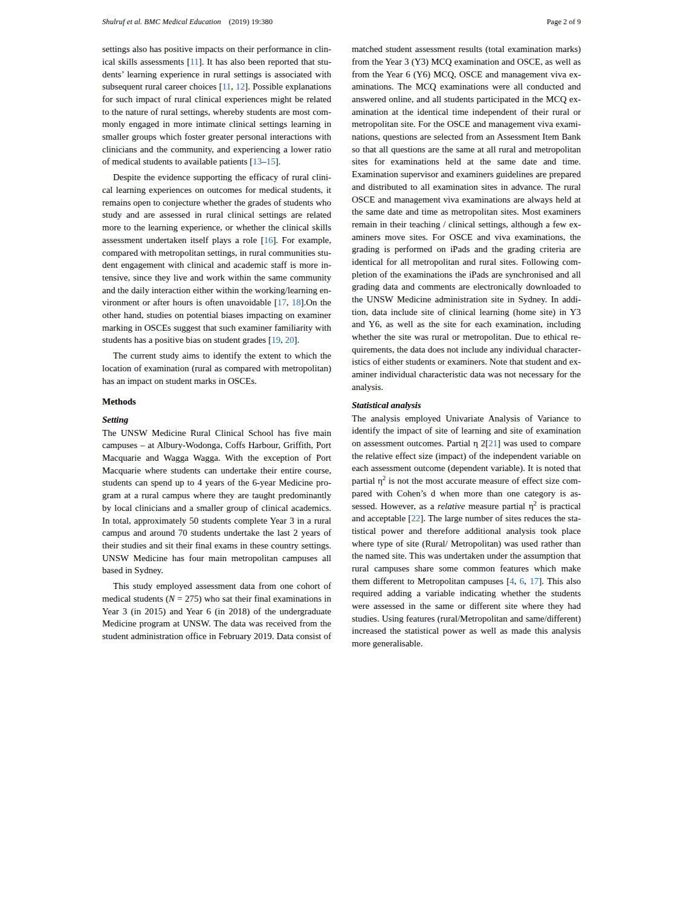Shulruf et al. BMC Medical Education (2019) 19:380
Page 2 of 9
settings also has positive impacts on their performance in clinical skills assessments [11]. It has also been reported that students’ learning experience in rural settings is associated with subsequent rural career choices [11, 12]. Possible explanations for such impact of rural clinical experiences might be related to the nature of rural settings, whereby students are most commonly engaged in more intimate clinical settings learning in smaller groups which foster greater personal interactions with clinicians and the community, and experiencing a lower ratio of medical students to available patients [13–15].
Despite the evidence supporting the efficacy of rural clinical learning experiences on outcomes for medical students, it remains open to conjecture whether the grades of students who study and are assessed in rural clinical settings are related more to the learning experience, or whether the clinical skills assessment undertaken itself plays a role [16]. For example, compared with metropolitan settings, in rural communities student engagement with clinical and academic staff is more intensive, since they live and work within the same community and the daily interaction either within the working/learning environment or after hours is often unavoidable [17, 18].On the other hand, studies on potential biases impacting on examiner marking in OSCEs suggest that such examiner familiarity with students has a positive bias on student grades [19, 20].
The current study aims to identify the extent to which the location of examination (rural as compared with metropolitan) has an impact on student marks in OSCEs.
Methods
Setting
The UNSW Medicine Rural Clinical School has five main campuses – at Albury-Wodonga, Coffs Harbour, Griffith, Port Macquarie and Wagga Wagga. With the exception of Port Macquarie where students can undertake their entire course, students can spend up to 4 years of the 6-year Medicine program at a rural campus where they are taught predominantly by local clinicians and a smaller group of clinical academics. In total, approximately 50 students complete Year 3 in a rural campus and around 70 students undertake the last 2 years of their studies and sit their final exams in these country settings. UNSW Medicine has four main metropolitan campuses all based in Sydney.
This study employed assessment data from one cohort of medical students (N = 275) who sat their final examinations in Year 3 (in 2015) and Year 6 (in 2018) of the undergraduate Medicine program at UNSW. The data was received from the student administration office in February 2019. Data consist of matched student assessment results (total examination marks) from the Year 3 (Y3) MCQ examination and OSCE, as well as from the Year 6 (Y6) MCQ, OSCE and management viva examinations. The MCQ examinations were all conducted and answered online, and all students participated in the MCQ examination at the identical time independent of their rural or metropolitan site. For the OSCE and management viva examinations, questions are selected from an Assessment Item Bank so that all questions are the same at all rural and metropolitan sites for examinations held at the same date and time. Examination supervisor and examiners guidelines are prepared and distributed to all examination sites in advance. The rural OSCE and management viva examinations are always held at the same date and time as metropolitan sites. Most examiners remain in their teaching / clinical settings, although a few examiners move sites. For OSCE and viva examinations, the grading is performed on iPads and the grading criteria are identical for all metropolitan and rural sites. Following completion of the examinations the iPads are synchronised and all grading data and comments are electronically downloaded to the UNSW Medicine administration site in Sydney. In addition, data include site of clinical learning (home site) in Y3 and Y6, as well as the site for each examination, including whether the site was rural or metropolitan. Due to ethical requirements, the data does not include any individual characteristics of either students or examiners. Note that student and examiner individual characteristic data was not necessary for the analysis.
Statistical analysis
The analysis employed Univariate Analysis of Variance to identify the impact of site of learning and site of examination on assessment outcomes. Partial η 2[21] was used to compare the relative effect size (impact) of the independent variable on each assessment outcome (dependent variable). It is noted that partial η2 is not the most accurate measure of effect size compared with Cohen’s d when more than one category is assessed. However, as a relative measure partial η2 is practical and acceptable [22]. The large number of sites reduces the statistical power and therefore additional analysis took place where type of site (Rural/ Metropolitan) was used rather than the named site. This was undertaken under the assumption that rural campuses share some common features which make them different to Metropolitan campuses [4, 6, 17]. This also required adding a variable indicating whether the students were assessed in the same or different site where they had studies. Using features (rural/Metropolitan and same/different) increased the statistical power as well as made this analysis more generalisable.